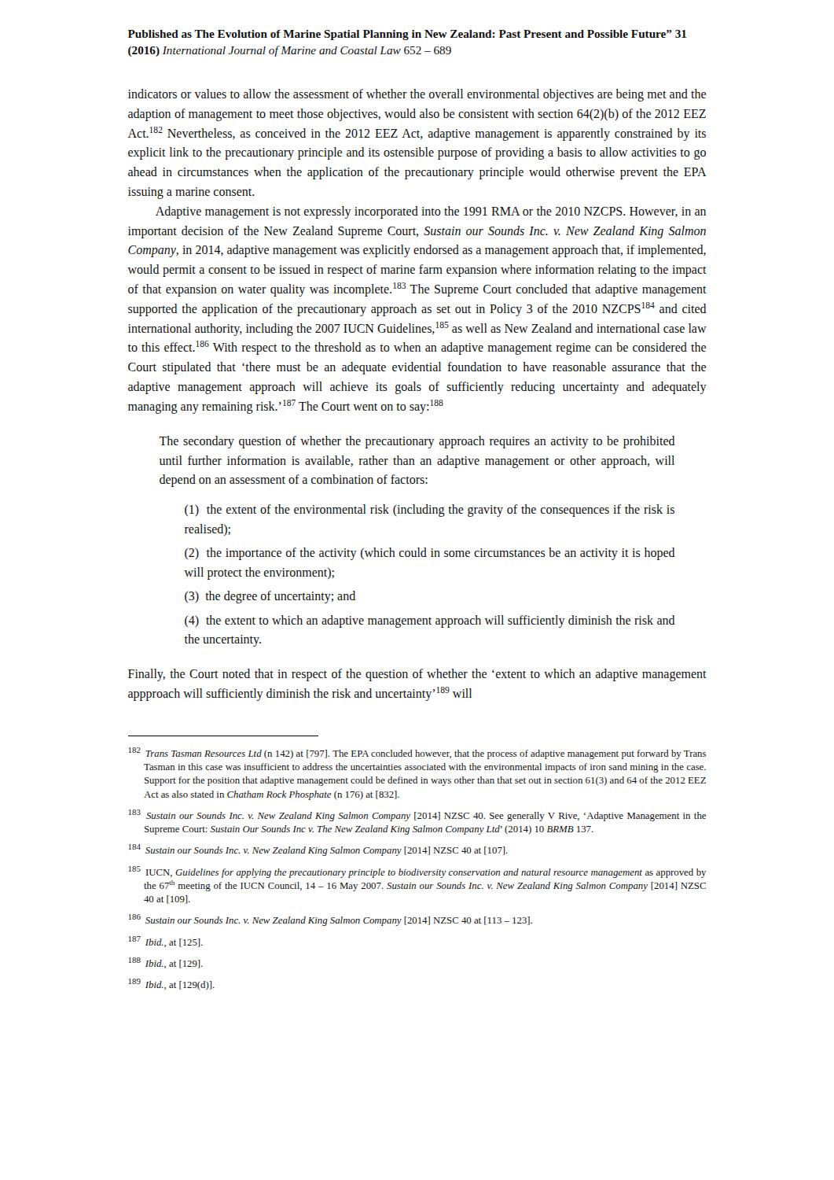Published as The Evolution of Marine Spatial Planning in New Zealand: Past Present and Possible Future” 31 (2016) International Journal of Marine and Coastal Law 652 – 689
indicators or values to allow the assessment of whether the overall environmental objectives are being met and the adaption of management to meet those objectives, would also be consistent with section 64(2)(b) of the 2012 EEZ Act.182 Nevertheless, as conceived in the 2012 EEZ Act, adaptive management is apparently constrained by its explicit link to the precautionary principle and its ostensible purpose of providing a basis to allow activities to go ahead in circumstances when the application of the precautionary principle would otherwise prevent the EPA issuing a marine consent.
Adaptive management is not expressly incorporated into the 1991 RMA or the 2010 NZCPS. However, in an important decision of the New Zealand Supreme Court, Sustain our Sounds Inc. v. New Zealand King Salmon Company, in 2014, adaptive management was explicitly endorsed as a management approach that, if implemented, would permit a consent to be issued in respect of marine farm expansion where information relating to the impact of that expansion on water quality was incomplete.183 The Supreme Court concluded that adaptive management supported the application of the precautionary approach as set out in Policy 3 of the 2010 NZCPS184 and cited international authority, including the 2007 IUCN Guidelines,185 as well as New Zealand and international case law to this effect.186 With respect to the threshold as to when an adaptive management regime can be considered the Court stipulated that ‘there must be an adequate evidential foundation to have reasonable assurance that the adaptive management approach will achieve its goals of sufficiently reducing uncertainty and adequately managing any remaining risk.’187 The Court went on to say:188
The secondary question of whether the precautionary approach requires an activity to be prohibited until further information is available, rather than an adaptive management or other approach, will depend on an assessment of a combination of factors:
the extent of the environmental risk (including the gravity of the consequences if the risk is realised);
the importance of the activity (which could in some circumstances be an activity it is hoped will protect the environment);
the degree of uncertainty; and
the extent to which an adaptive management approach will sufficiently diminish the risk and the uncertainty.
Finally, the Court noted that in respect of the question of whether the ‘extent to which an adaptive management appproach will sufficiently diminish the risk and uncertainty’189 will
182 Trans Tasman Resources Ltd (n 142) at [797]. The EPA concluded however, that the process of adaptive management put forward by Trans Tasman in this case was insufficient to address the uncertainties associated with the environmental impacts of iron sand mining in the case. Support for the position that adaptive management could be defined in ways other than that set out in section 61(3) and 64 of the 2012 EEZ Act as also stated in Chatham Rock Phosphate (n 176) at [832].
183 Sustain our Sounds Inc. v. New Zealand King Salmon Company [2014] NZSC 40. See generally V Rive, ‘Adaptive Management in the Supreme Court: Sustain Our Sounds Inc v. The New Zealand King Salmon Company Ltd’ (2014) 10 BRMB 137.
184 Sustain our Sounds Inc. v. New Zealand King Salmon Company [2014] NZSC 40 at [107].
185 IUCN, Guidelines for applying the precautionary principle to biodiversity conservation and natural resource management as approved by the 67th meeting of the IUCN Council, 14 – 16 May 2007. Sustain our Sounds Inc. v. New Zealand King Salmon Company [2014] NZSC 40 at [109].
186 Sustain our Sounds Inc. v. New Zealand King Salmon Company [2014] NZSC 40 at [113 – 123].
187 Ibid., at [125].
188 Ibid., at [129].
189 Ibid., at [129(d)].